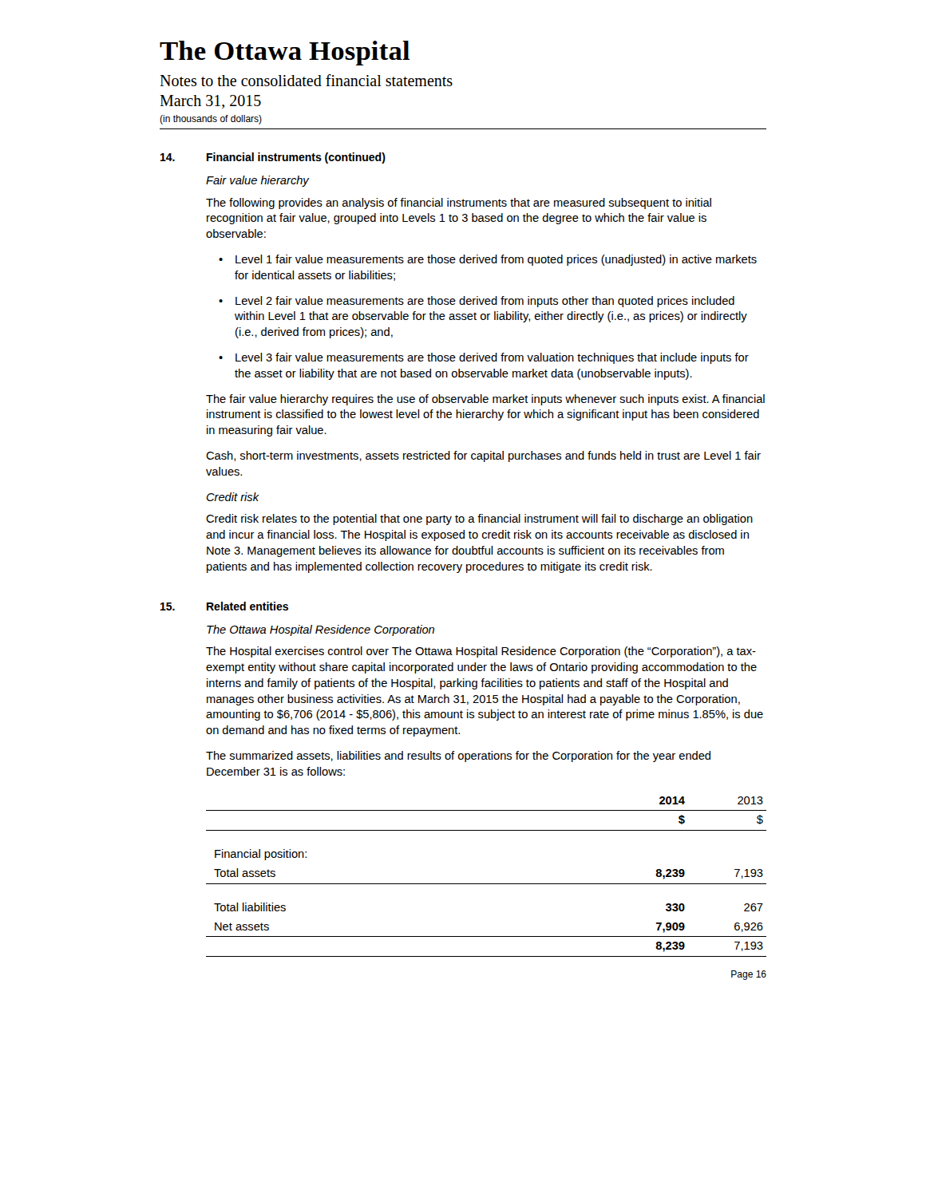The Ottawa Hospital
Notes to the consolidated financial statements
March 31, 2015
(in thousands of dollars)
14.
Financial instruments (continued)
Fair value hierarchy
The following provides an analysis of financial instruments that are measured subsequent to initial recognition at fair value, grouped into Levels 1 to 3 based on the degree to which the fair value is observable:
Level 1 fair value measurements are those derived from quoted prices (unadjusted) in active markets for identical assets or liabilities;
Level 2 fair value measurements are those derived from inputs other than quoted prices included within Level 1 that are observable for the asset or liability, either directly (i.e., as prices) or indirectly (i.e., derived from prices); and,
Level 3 fair value measurements are those derived from valuation techniques that include inputs for the asset or liability that are not based on observable market data (unobservable inputs).
The fair value hierarchy requires the use of observable market inputs whenever such inputs exist. A financial instrument is classified to the lowest level of the hierarchy for which a significant input has been considered in measuring fair value.
Cash, short-term investments, assets restricted for capital purchases and funds held in trust are Level 1 fair values.
Credit risk
Credit risk relates to the potential that one party to a financial instrument will fail to discharge an obligation and incur a financial loss. The Hospital is exposed to credit risk on its accounts receivable as disclosed in Note 3. Management believes its allowance for doubtful accounts is sufficient on its receivables from patients and has implemented collection recovery procedures to mitigate its credit risk.
15.
Related entities
The Ottawa Hospital Residence Corporation
The Hospital exercises control over The Ottawa Hospital Residence Corporation (the “Corporation”), a tax-exempt entity without share capital incorporated under the laws of Ontario providing accommodation to the interns and family of patients of the Hospital, parking facilities to patients and staff of the Hospital and manages other business activities. As at March 31, 2015 the Hospital had a payable to the Corporation, amounting to $6,706 (2014 - $5,806), this amount is subject to an interest rate of prime minus 1.85%, is due on demand and has no fixed terms of repayment.
The summarized assets, liabilities and results of operations for the Corporation for the year ended December 31 is as follows:
| | 2014 | 2013 |
| --- | --- | --- |
| | $ | $ |
| Financial position: | | |
| Total assets | 8,239 | 7,193 |
| Total liabilities | 330 | 267 |
| Net assets | 7,909 | 6,926 |
| | 8,239 | 7,193 |
Page 16